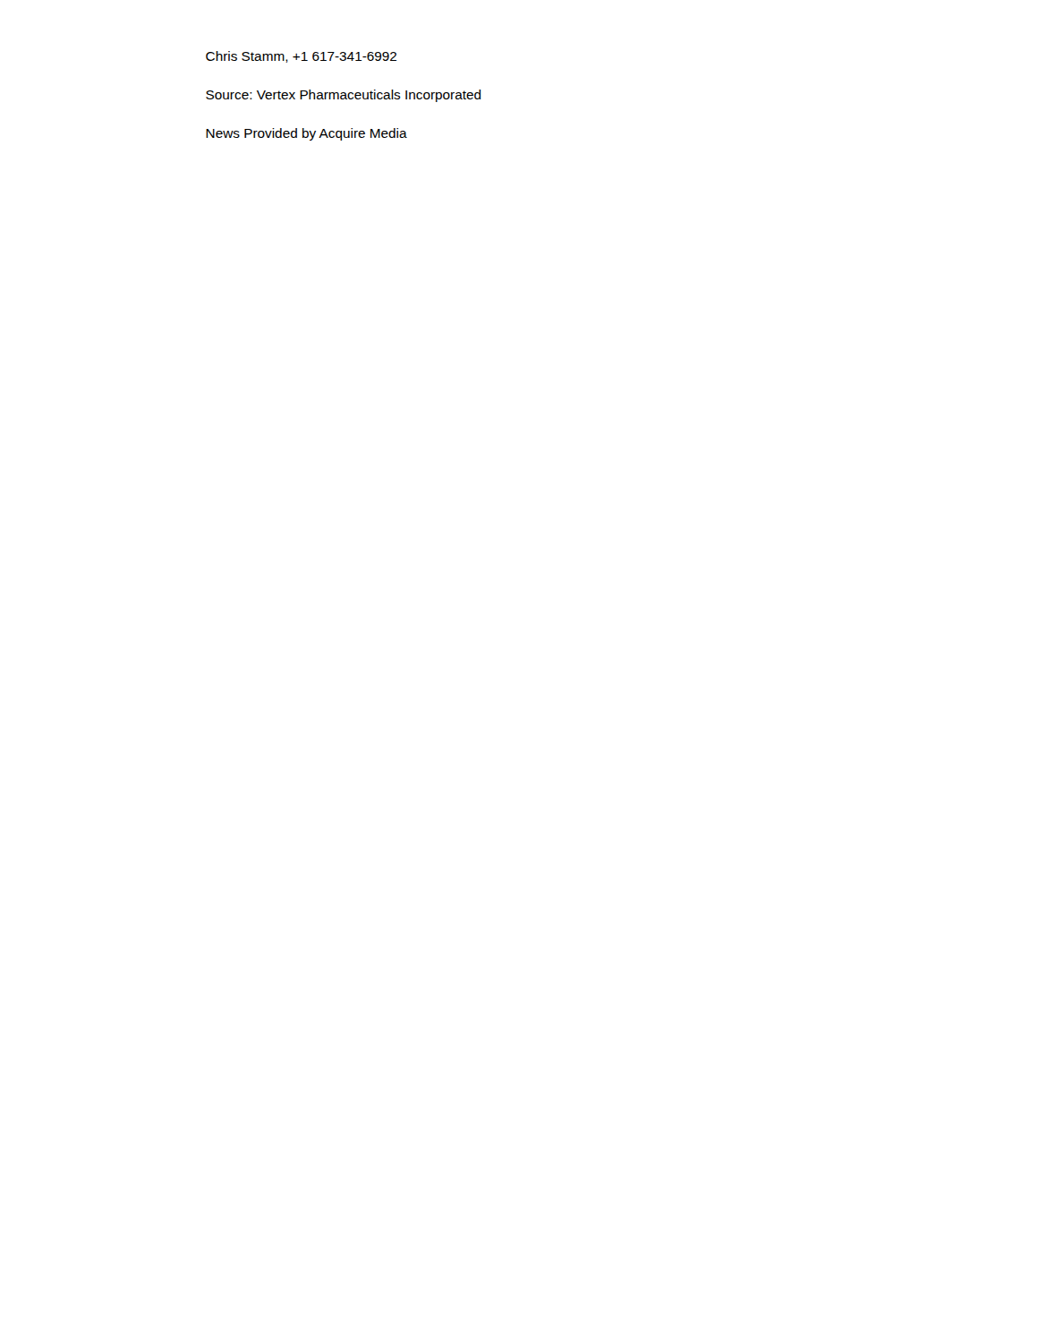Chris Stamm, +1 617-341-6992
Source: Vertex Pharmaceuticals Incorporated
News Provided by Acquire Media